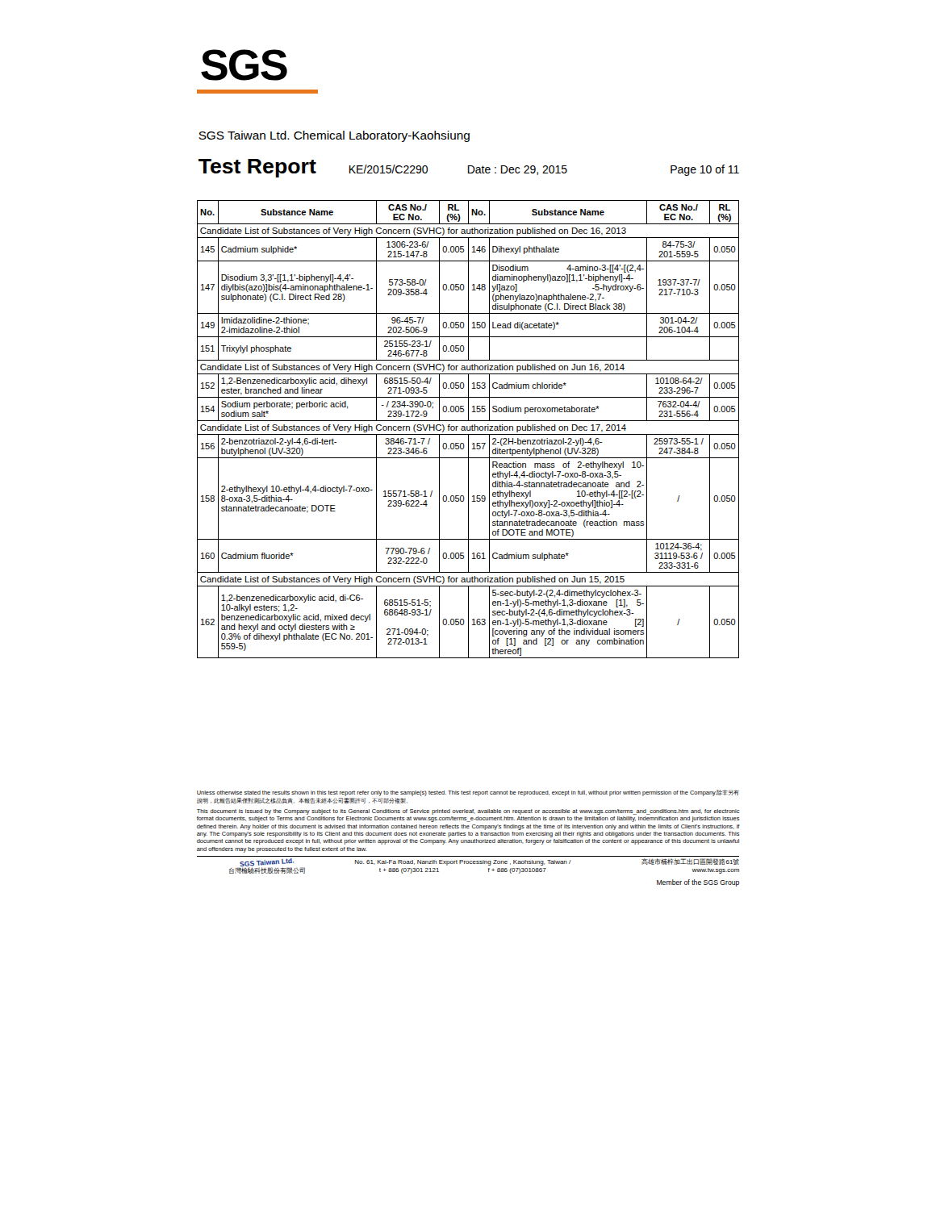SGS
SGS Taiwan Ltd. Chemical Laboratory-Kaohsiung
Test Report
KE/2015/C2290 Date : Dec 29, 2015 Page 10 of 11
| No. | Substance Name | CAS No./ EC No. | RL (%) | No. | Substance Name | CAS No./ EC No. | RL (%) |
| --- | --- | --- | --- | --- | --- | --- | --- |
| Candidate List of Substances of Very High Concern (SVHC) for authorization published on Dec 16, 2013 |
| 145 | Cadmium sulphide* | 1306-23-6/ 215-147-8 | 0.005 | 146 | Dihexyl phthalate | 84-75-3/ 201-559-5 | 0.050 |
| 147 | Disodium 3,3'-[[1,1'-biphenyl]-4,4'-diylbis(azo)]bis(4-aminonaphthalene-1-sulphonate) (C.I. Direct Red 28) | 573-58-0/ 209-358-4 | 0.050 | 148 | Disodium 4-amino-3-[[4'-[(2,4-diaminophenyl)azo][1,1'-biphenyl]-4-yl]azo] -5-hydroxy-6-(phenylazo)naphthalene-2,7-disulphonate (C.I. Direct Black 38) | 1937-37-7/ 217-710-3 | 0.050 |
| 149 | Imidazolidine-2-thione; 2-imidazoline-2-thiol | 96-45-7/ 202-506-9 | 0.050 | 150 | Lead di(acetate)* | 301-04-2/ 206-104-4 | 0.005 |
| 151 | Trixylyl phosphate | 25155-23-1/ 246-677-8 | 0.050 | | | | |
| Candidate List of Substances of Very High Concern (SVHC) for authorization published on Jun 16, 2014 |
| 152 | 1,2-Benzenedicarboxylic acid, dihexyl ester, branched and linear | 68515-50-4/ 271-093-5 | 0.050 | 153 | Cadmium chloride* | 10108-64-2/ 233-296-7 | 0.005 |
| 154 | Sodium perborate; perboric acid, sodium salt* | - / 234-390-0; 239-172-9 | 0.005 | 155 | Sodium peroxometaborate* | 7632-04-4/ 231-556-4 | 0.005 |
| Candidate List of Substances of Very High Concern (SVHC) for authorization published on Dec 17, 2014 |
| 156 | 2-benzotriazol-2-yl-4,6-di-tert-butylphenol (UV-320) | 3846-71-7 / 223-346-6 | 0.050 | 157 | 2-(2H-benzotriazol-2-yl)-4,6-ditertpentylphenol (UV-328) | 25973-55-1 / 247-384-8 | 0.050 |
| 158 | 2-ethylhexyl 10-ethyl-4,4-dioctyl-7-oxo-8-oxa-3,5-dithia-4-stannatetradecanoate; DOTE | 15571-58-1 / 239-622-4 | 0.050 | 159 | Reaction mass of 2-ethylhexyl 10-ethyl-4,4-dioctyl-7-oxo-8-oxa-3,5-dithia-4-stannatetradecanoate and 2-ethylhexyl 10-ethyl-4-[[2-[(2-ethylhexyl)oxy]-2-oxoethyl]thio]-4-octyl-7-oxo-8-oxa-3,5-dithia-4-stannatetradecanoate (reaction mass of DOTE and MOTE) | / | 0.050 |
| 160 | Cadmium fluoride* | 7790-79-6 / 232-222-0 | 0.005 | 161 | Cadmium sulphate* | 10124-36-4; 31119-53-6 / 233-331-6 | 0.005 |
| Candidate List of Substances of Very High Concern (SVHC) for authorization published on Jun 15, 2015 |
| 162 | 1,2-benzenedicarboxylic acid, di-C6-10-alkyl esters; 1,2-benzenedicarboxylic acid, mixed decyl and hexyl and octyl diesters with ≥ 0.3% of dihexyl phthalate (EC No. 201-559-5) | 68515-51-5; 68648-93-1/ 271-094-0; 272-013-1 | 0.050 | 163 | 5-sec-butyl-2-(2,4-dimethylcyclohex-3-en-1-yl)-5-methyl-1,3-dioxane [1], 5-sec-butyl-2-(4,6-dimethylcyclohex-3-en-1-yl)-5-methyl-1,3-dioxane [2] [covering any of the individual isomers of [1] and [2] or any combination thereof] | / | 0.050 |
Unless otherwise stated the results shown in this test report refer only to the sample(s) tested. This test report cannot be reproduced, except in full, without prior written permission of the Company.除非另有說明，此報告結果僅對測試之樣品負責。本報告未經本公司書面許可，不可部分複製。
This document is issued by the Company subject to its General Conditions of Service printed overleaf, available on request or accessible at www.sgs.com/terms_and_conditions.htm and, for electronic format documents, subject to Terms and Conditions for Electronic Documents at www.sgs.com/terms_e-document.htm. Attention is drawn to the limitation of liability, indemnification and jurisdiction issues defined therein. Any holder of this document is advised that information contained hereon reflects the Company's findings at the time of its intervention only and within the limits of Client's instructions, if any. The Company's sole responsibility is to its Client and this document does not exonerate parties to a transaction from exercising all their rights and obligations under the transaction documents. This document cannot be reproduced except in full, without prior written approval of the Company. Any unauthorized alteration, forgery or falsification of the content or appearance of this document is unlawful and offenders may be prosecuted to the fullest extent of the law.
SGS Taiwan Ltd.
台灣檢驗科技股份有限公司
No. 61, Kai-Fa Road, Nanzih Export Processing Zone , Kaohsiung, Taiwan /
t + 886 (07)301 2121 f + 886 (07)3010867
高雄市楠梓加工出口區開發路61號
www.tw.sgs.com
Member of the SGS Group